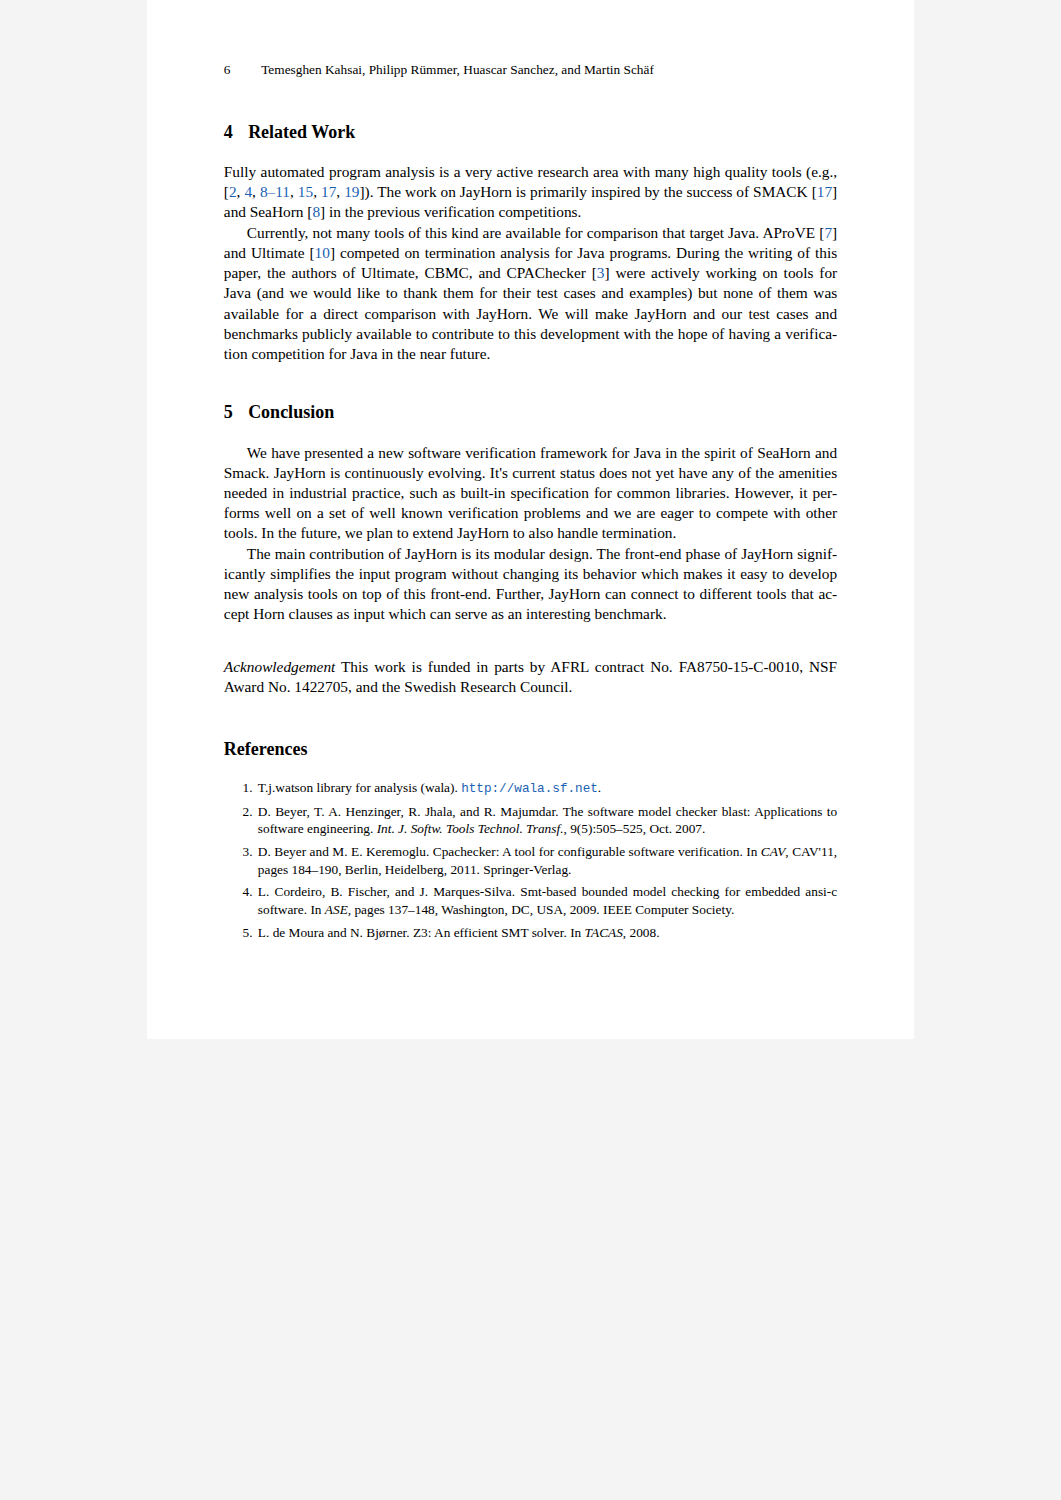6 Temesghen Kahsai, Philipp Rümmer, Huascar Sanchez, and Martin Schäf
4 Related Work
Fully automated program analysis is a very active research area with many high quality tools (e.g., [2, 4, 8–11, 15, 17, 19]). The work on JayHorn is primarily inspired by the success of SMACK [17] and SeaHorn [8] in the previous verification competitions.
Currently, not many tools of this kind are available for comparison that target Java. AProVE [7] and Ultimate [10] competed on termination analysis for Java programs. During the writing of this paper, the authors of Ultimate, CBMC, and CPAChecker [3] were actively working on tools for Java (and we would like to thank them for their test cases and examples) but none of them was available for a direct comparison with JayHorn. We will make JayHorn and our test cases and benchmarks publicly available to contribute to this development with the hope of having a verification competition for Java in the near future.
5 Conclusion
We have presented a new software verification framework for Java in the spirit of SeaHorn and Smack. JayHorn is continuously evolving. It's current status does not yet have any of the amenities needed in industrial practice, such as built-in specification for common libraries. However, it performs well on a set of well known verification problems and we are eager to compete with other tools. In the future, we plan to extend JayHorn to also handle termination.
The main contribution of JayHorn is its modular design. The front-end phase of JayHorn significantly simplifies the input program without changing its behavior which makes it easy to develop new analysis tools on top of this front-end. Further, JayHorn can connect to different tools that accept Horn clauses as input which can serve as an interesting benchmark.
Acknowledgement This work is funded in parts by AFRL contract No. FA8750-15-C-0010, NSF Award No. 1422705, and the Swedish Research Council.
References
T.j.watson library for analysis (wala). http://wala.sf.net.
D. Beyer, T. A. Henzinger, R. Jhala, and R. Majumdar. The software model checker blast: Applications to software engineering. Int. J. Softw. Tools Technol. Transf., 9(5):505–525, Oct. 2007.
D. Beyer and M. E. Keremoglu. Cpachecker: A tool for configurable software verification. In CAV, CAV'11, pages 184–190, Berlin, Heidelberg, 2011. Springer-Verlag.
L. Cordeiro, B. Fischer, and J. Marques-Silva. Smt-based bounded model checking for embedded ansi-c software. In ASE, pages 137–148, Washington, DC, USA, 2009. IEEE Computer Society.
L. de Moura and N. Bjørner. Z3: An efficient SMT solver. In TACAS, 2008.